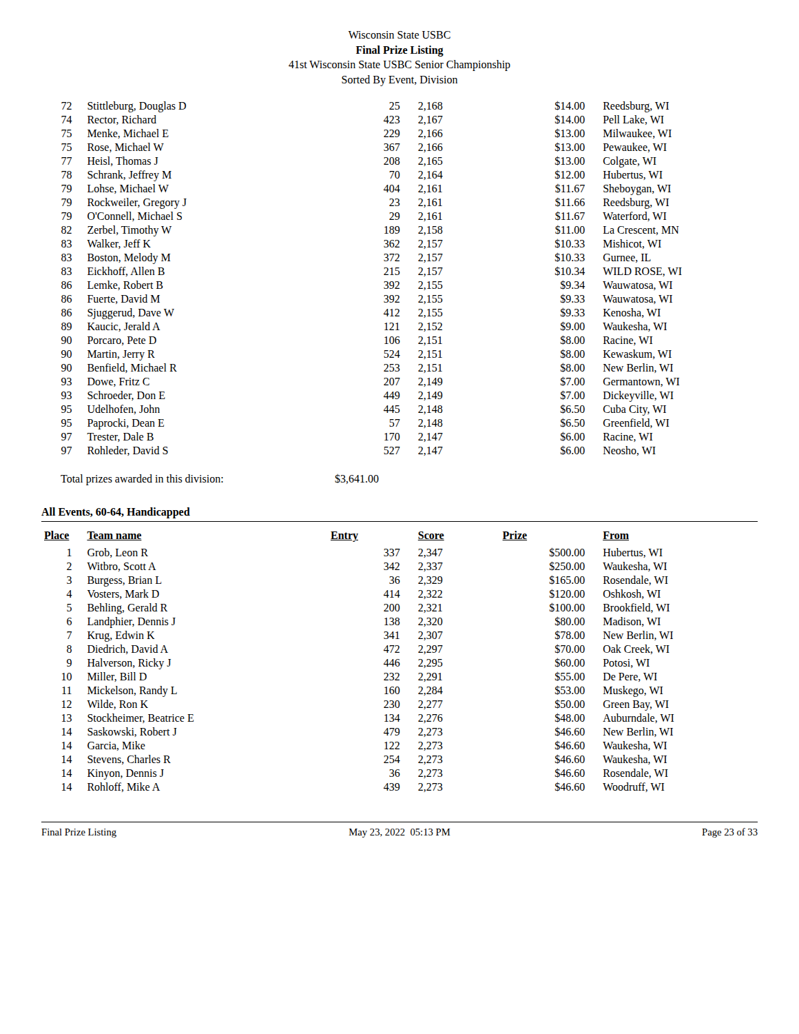Wisconsin State USBC
Final Prize Listing
41st Wisconsin State USBC Senior Championship
Sorted By Event, Division
| 72 | Stittleburg, Douglas D | 25 | 2,168 | $14.00 | Reedsburg, WI |
| 74 | Rector, Richard | 423 | 2,167 | $14.00 | Pell Lake, WI |
| 75 | Menke, Michael E | 229 | 2,166 | $13.00 | Milwaukee, WI |
| 75 | Rose, Michael W | 367 | 2,166 | $13.00 | Pewaukee, WI |
| 77 | Heisl, Thomas J | 208 | 2,165 | $13.00 | Colgate, WI |
| 78 | Schrank, Jeffrey M | 70 | 2,164 | $12.00 | Hubertus, WI |
| 79 | Lohse, Michael W | 404 | 2,161 | $11.67 | Sheboygan, WI |
| 79 | Rockweiler, Gregory J | 23 | 2,161 | $11.66 | Reedsburg, WI |
| 79 | O'Connell, Michael S | 29 | 2,161 | $11.67 | Waterford, WI |
| 82 | Zerbel, Timothy W | 189 | 2,158 | $11.00 | La Crescent, MN |
| 83 | Walker, Jeff K | 362 | 2,157 | $10.33 | Mishicot, WI |
| 83 | Boston, Melody M | 372 | 2,157 | $10.33 | Gurnee, IL |
| 83 | Eickhoff, Allen B | 215 | 2,157 | $10.34 | WILD ROSE, WI |
| 86 | Lemke, Robert B | 392 | 2,155 | $9.34 | Wauwatosa, WI |
| 86 | Fuerte, David M | 392 | 2,155 | $9.33 | Wauwatosa, WI |
| 86 | Sjuggerud, Dave W | 412 | 2,155 | $9.33 | Kenosha, WI |
| 89 | Kaucic, Jerald A | 121 | 2,152 | $9.00 | Waukesha, WI |
| 90 | Porcaro, Pete D | 106 | 2,151 | $8.00 | Racine, WI |
| 90 | Martin, Jerry R | 524 | 2,151 | $8.00 | Kewaskum, WI |
| 90 | Benfield, Michael R | 253 | 2,151 | $8.00 | New Berlin, WI |
| 93 | Dowe, Fritz C | 207 | 2,149 | $7.00 | Germantown, WI |
| 93 | Schroeder, Don E | 449 | 2,149 | $7.00 | Dickeyville, WI |
| 95 | Udelhofen, John | 445 | 2,148 | $6.50 | Cuba City, WI |
| 95 | Paprocki, Dean E | 57 | 2,148 | $6.50 | Greenfield, WI |
| 97 | Trester, Dale B | 170 | 2,147 | $6.00 | Racine, WI |
| 97 | Rohleder, David S | 527 | 2,147 | $6.00 | Neosho, WI |
| Total prizes awarded in this division: | $3,641.00 |
All Events, 60-64, Handicapped
| Place | Team name | Entry | Score | Prize | From |
| 1 | Grob, Leon R | 337 | 2,347 | $500.00 | Hubertus, WI |
| 2 | Witbro, Scott A | 342 | 2,337 | $250.00 | Waukesha, WI |
| 3 | Burgess, Brian L | 36 | 2,329 | $165.00 | Rosendale, WI |
| 4 | Vosters, Mark D | 414 | 2,322 | $120.00 | Oshkosh, WI |
| 5 | Behling, Gerald R | 200 | 2,321 | $100.00 | Brookfield, WI |
| 6 | Landphier, Dennis J | 138 | 2,320 | $80.00 | Madison, WI |
| 7 | Krug, Edwin K | 341 | 2,307 | $78.00 | New Berlin, WI |
| 8 | Diedrich, David A | 472 | 2,297 | $70.00 | Oak Creek, WI |
| 9 | Halverson, Ricky J | 446 | 2,295 | $60.00 | Potosi, WI |
| 10 | Miller, Bill D | 232 | 2,291 | $55.00 | De Pere, WI |
| 11 | Mickelson, Randy L | 160 | 2,284 | $53.00 | Muskego, WI |
| 12 | Wilde, Ron K | 230 | 2,277 | $50.00 | Green Bay, WI |
| 13 | Stockheimer, Beatrice E | 134 | 2,276 | $48.00 | Auburndale, WI |
| 14 | Saskowski, Robert J | 479 | 2,273 | $46.60 | New Berlin, WI |
| 14 | Garcia, Mike | 122 | 2,273 | $46.60 | Waukesha, WI |
| 14 | Stevens, Charles R | 254 | 2,273 | $46.60 | Waukesha, WI |
| 14 | Kinyon, Dennis J | 36 | 2,273 | $46.60 | Rosendale, WI |
| 14 | Rohloff, Mike A | 439 | 2,273 | $46.60 | Woodruff, WI |
Final Prize Listing
May 23, 2022 05:13 PM
Page 23 of 33